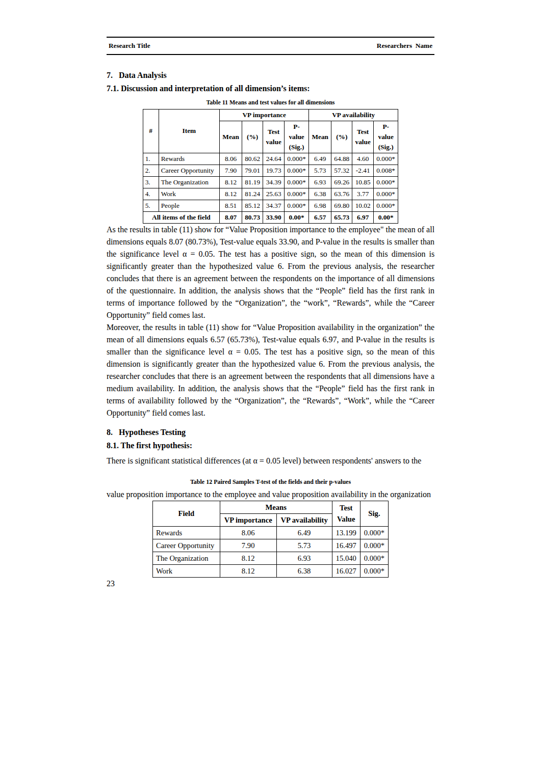Research Title Researchers Name
7. Data Analysis
7.1. Discussion and interpretation of all dimension’s items:
Table 11 Means and test values for all dimensions
| # | Item | VP importance | VP availability |
| --- | --- | --- | --- |
| Mean | (%) | Test value | P- value (Sig.) | Mean | (%) | Test value | P- value (Sig.) |
| 1. | Rewards | 8.06 | 80.62 | 24.64 | 0.000* | 6.49 | 64.88 | 4.60 | 0.000* |
| 2. | Career Opportunity | 7.90 | 79.01 | 19.73 | 0.000* | 5.73 | 57.32 | -2.41 | 0.008* |
| 3. | The Organization | 8.12 | 81.19 | 34.39 | 0.000* | 6.93 | 69.26 | 10.85 | 0.000* |
| 4. | Work | 8.12 | 81.24 | 25.63 | 0.000* | 6.38 | 63.76 | 3.77 | 0.000* |
| 5. | People | 8.51 | 85.12 | 34.37 | 0.000* | 6.98 | 69.80 | 10.02 | 0.000* |
| All items of the field | 8.07 | 80.73 | 33.90 | 0.00* | 6.57 | 65.73 | 6.97 | 0.00* |
As the results in table (11) show for “Value Proposition importance to the employee" the mean of all dimensions equals 8.07 (80.73%), Test-value equals 33.90, and P-value in the results is smaller than the significance level α = 0.05. The test has a positive sign, so the mean of this dimension is significantly greater than the hypothesized value 6. From the previous analysis, the researcher concludes that there is an agreement between the respondents on the importance of all dimensions of the questionnaire. In addition, the analysis shows that the “People” field has the first rank in terms of importance followed by the “Organization”, the “work”, “Rewards”, while the “Career Opportunity” field comes last.
Moreover, the results in table (11) show for “Value Proposition availability in the organization” the mean of all dimensions equals 6.57 (65.73%), Test-value equals 6.97, and P-value in the results is smaller than the significance level α = 0.05. The test has a positive sign, so the mean of this dimension is significantly greater than the hypothesized value 6. From the previous analysis, the researcher concludes that there is an agreement between the respondents that all dimensions have a medium availability. In addition, the analysis shows that the “People” field has the first rank in terms of availability followed by the “Organization”, the “Rewards”, “Work”, while the “Career Opportunity” field comes last.
8. Hypotheses Testing
8.1. The first hypothesis:
There is significant statistical differences (at α = 0.05 level) between respondents' answers to the
Table 12 Paired Samples T-test of the fields and their p-values
value proposition importance to the employee and value proposition availability in the organization
| Field | Means | Test Value | Sig. |
| --- | --- | --- | --- |
| VP importance | VP availability |
| Rewards | 8.06 | 6.49 | 13.199 | 0.000* |
| Career Opportunity | 7.90 | 5.73 | 16.497 | 0.000* |
| The Organization | 8.12 | 6.93 | 15.040 | 0.000* |
| Work | 8.12 | 6.38 | 16.027 | 0.000* |
23